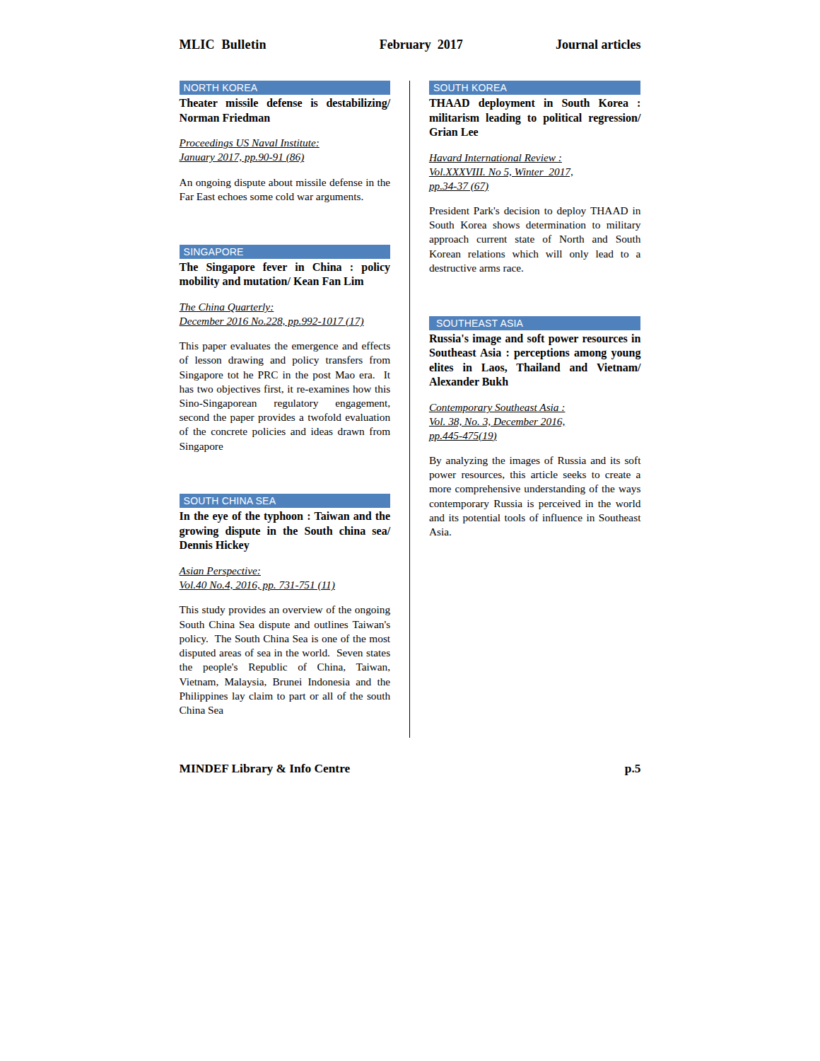MLIC Bulletin
February 2017
Journal articles
NORTH KOREA
Theater missile defense is destabilizing/ Norman Friedman
Proceedings US Naval Institute: January 2017, pp.90-91 (86)
An ongoing dispute about missile defense in the Far East echoes some cold war arguments.
SINGAPORE
The Singapore fever in China : policy mobility and mutation/ Kean Fan Lim
The China Quarterly: December 2016 No.228, pp.992-1017 (17)
This paper evaluates the emergence and effects of lesson drawing and policy transfers from Singapore tot he PRC in the post Mao era. It has two objectives first, it re-examines how this Sino-Singaporean regulatory engagement, second the paper provides a twofold evaluation of the concrete policies and ideas drawn from Singapore
SOUTH CHINA SEA
In the eye of the typhoon : Taiwan and the growing dispute in the South china sea/ Dennis Hickey
Asian Perspective: Vol.40 No.4, 2016, pp. 731-751 (11)
This study provides an overview of the ongoing South China Sea dispute and outlines Taiwan's policy. The South China Sea is one of the most disputed areas of sea in the world. Seven states the people's Republic of China, Taiwan, Vietnam, Malaysia, Brunei Indonesia and the Philippines lay claim to part or all of the south China Sea
SOUTH KOREA
THAAD deployment in South Korea : militarism leading to political regression/ Grian Lee
Havard International Review : Vol.XXXVIII. No 5, Winter 2017, pp.34-37 (67)
President Park's decision to deploy THAAD in South Korea shows determination to military approach current state of North and South Korean relations which will only lead to a destructive arms race.
SOUTHEAST ASIA
Russia's image and soft power resources in Southeast Asia : perceptions among young elites in Laos, Thailand and Vietnam/ Alexander Bukh
Contemporary Southeast Asia : Vol. 38, No. 3, December 2016, pp.445-475(19)
By analyzing the images of Russia and its soft power resources, this article seeks to create a more comprehensive understanding of the ways contemporary Russia is perceived in the world and its potential tools of influence in Southeast Asia.
MINDEF Library & Info Centre
p.5